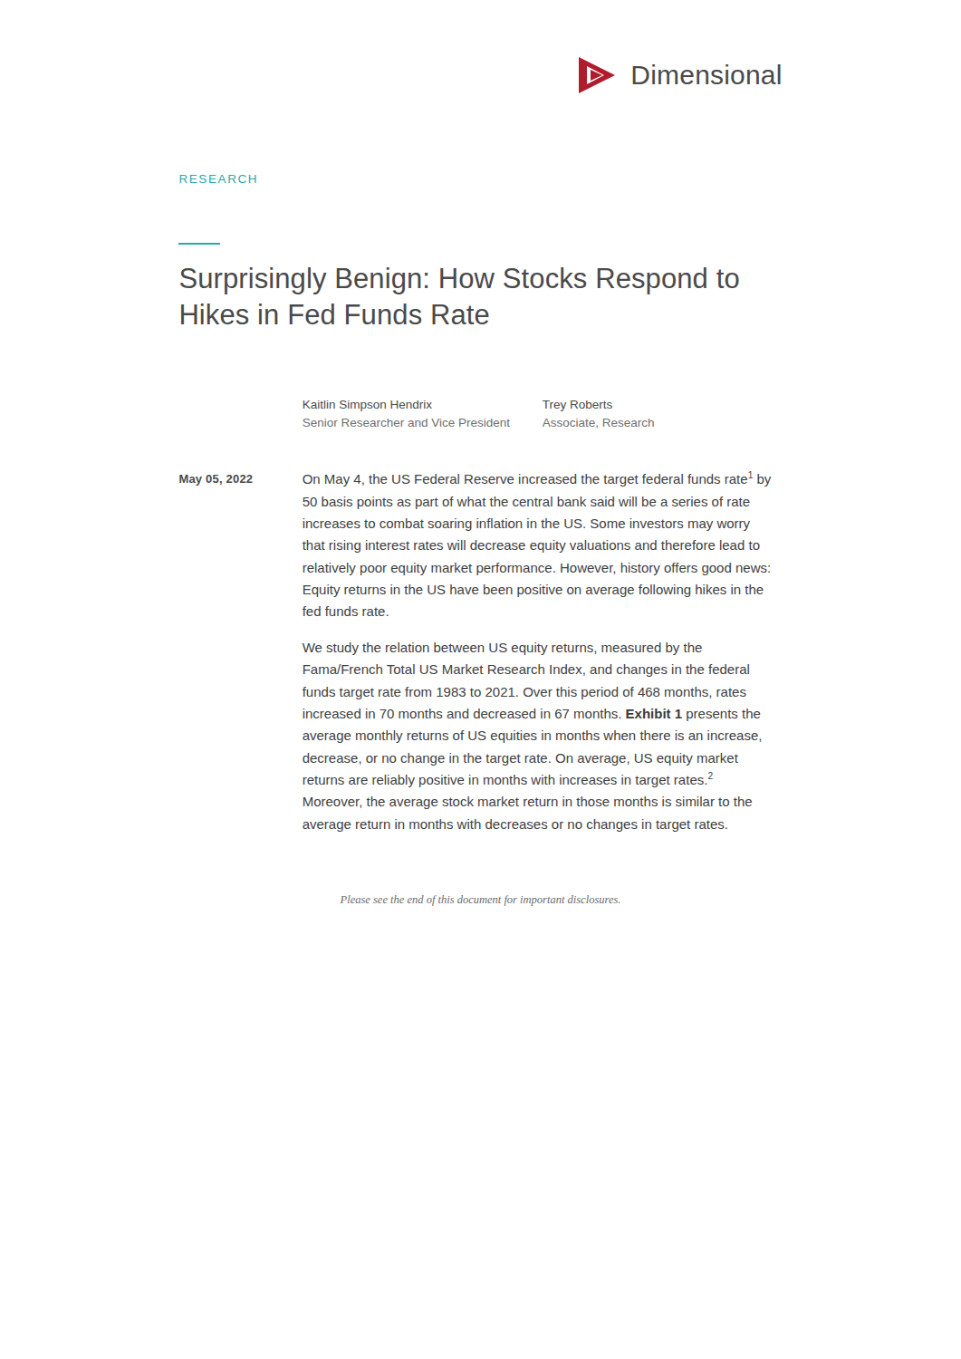Dimensional
Research
Surprisingly Benign: How Stocks Respond to Hikes in Fed Funds Rate
Kaitlin Simpson Hendrix
Senior Researcher and Vice President
Trey Roberts
Associate, Research
May 05, 2022
On May 4, the US Federal Reserve increased the target federal funds rate1 by 50 basis points as part of what the central bank said will be a series of rate increases to combat soaring inflation in the US. Some investors may worry that rising interest rates will decrease equity valuations and therefore lead to relatively poor equity market performance. However, history offers good news: Equity returns in the US have been positive on average following hikes in the fed funds rate.
We study the relation between US equity returns, measured by the Fama/French Total US Market Research Index, and changes in the federal funds target rate from 1983 to 2021. Over this period of 468 months, rates increased in 70 months and decreased in 67 months. Exhibit 1 presents the average monthly returns of US equities in months when there is an increase, decrease, or no change in the target rate. On average, US equity market returns are reliably positive in months with increases in target rates.2 Moreover, the average stock market return in those months is similar to the average return in months with decreases or no changes in target rates.
Please see the end of this document for important disclosures.